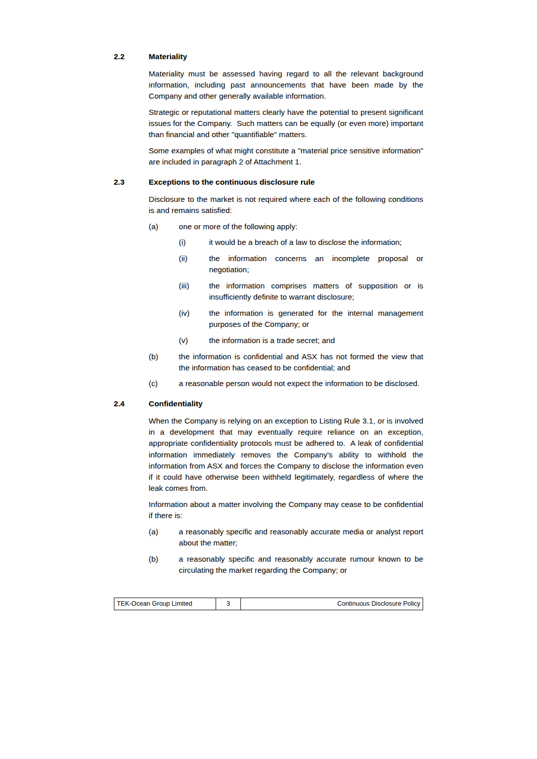2.2 Materiality
Materiality must be assessed having regard to all the relevant background information, including past announcements that have been made by the Company and other generally available information.
Strategic or reputational matters clearly have the potential to present significant issues for the Company. Such matters can be equally (or even more) important than financial and other "quantifiable" matters.
Some examples of what might constitute a "material price sensitive information" are included in paragraph 2 of Attachment 1.
2.3 Exceptions to the continuous disclosure rule
Disclosure to the market is not required where each of the following conditions is and remains satisfied:
(a) one or more of the following apply:
(i) it would be a breach of a law to disclose the information;
(ii) the information concerns an incomplete proposal or negotiation;
(iii) the information comprises matters of supposition or is insufficiently definite to warrant disclosure;
(iv) the information is generated for the internal management purposes of the Company; or
(v) the information is a trade secret; and
(b) the information is confidential and ASX has not formed the view that the information has ceased to be confidential; and
(c) a reasonable person would not expect the information to be disclosed.
2.4 Confidentiality
When the Company is relying on an exception to Listing Rule 3.1, or is involved in a development that may eventually require reliance on an exception, appropriate confidentiality protocols must be adhered to. A leak of confidential information immediately removes the Company's ability to withhold the information from ASX and forces the Company to disclose the information even if it could have otherwise been withheld legitimately, regardless of where the leak comes from.
Information about a matter involving the Company may cease to be confidential if there is:
(a) a reasonably specific and reasonably accurate media or analyst report about the matter;
(b) a reasonably specific and reasonably accurate rumour known to be circulating the market regarding the Company; or
| TEK-Ocean Group Limited | 3 | Continuous Disclosure Policy |